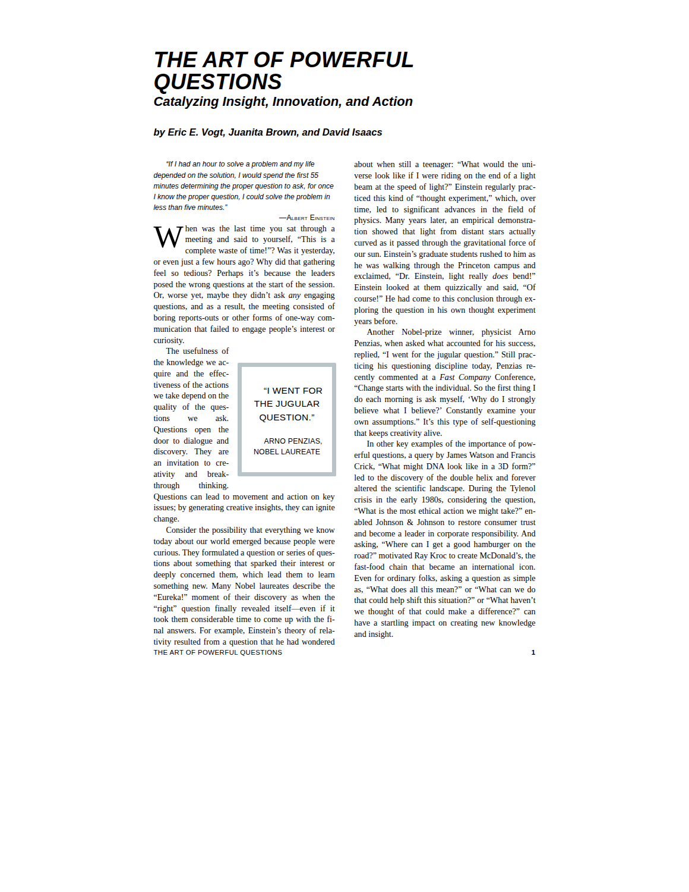THE ART OF POWERFUL QUESTIONS
Catalyzing Insight, Innovation, and Action
by Eric E. Vogt, Juanita Brown, and David Isaacs
“If I had an hour to solve a problem and my life depended on the solution, I would spend the first 55 minutes determining the proper question to ask, for once I know the proper question, I could solve the problem in less than five minutes.”
—Albert Einstein
When was the last time you sat through a meeting and said to yourself, “This is a complete waste of time!”? Was it yesterday, or even just a few hours ago? Why did that gathering feel so tedious? Perhaps it’s because the leaders posed the wrong questions at the start of the session. Or, worse yet, maybe they didn’t ask any engaging questions, and as a result, the meeting consisted of boring reports-outs or other forms of one-way communication that failed to engage people’s interest or curiosity.
“I WENT FOR THE JUGULAR QUESTION.”
ARNO PENZIAS,
NOBEL LAUREATE
The usefulness of the knowledge we acquire and the effectiveness of the actions we take depend on the quality of the questions we ask. Questions open the door to dialogue and discovery. They are an invitation to creativity and breakthrough thinking. Questions can lead to movement and action on key issues; by generating creative insights, they can ignite change.
Consider the possibility that everything we know today about our world emerged because people were curious. They formulated a question or series of questions about something that sparked their interest or deeply concerned them, which lead them to learn something new. Many Nobel laureates describe the “Eureka!” moment of their discovery as when the “right” question finally revealed itself—even if it took them considerable time to come up with the final answers. For example, Einstein’s theory of relativity resulted from a question that he had wondered about when still a teenager: “What would the universe look like if I were riding on the end of a light beam at the speed of light?” Einstein regularly practiced this kind of “thought experiment,” which, over time, led to significant advances in the field of physics. Many years later, an empirical demonstration showed that light from distant stars actually curved as it passed through the gravitational force of our sun. Einstein’s graduate students rushed to him as he was walking through the Princeton campus and exclaimed, “Dr. Einstein, light really does bend!” Einstein looked at them quizzically and said, “Of course!” He had come to this conclusion through exploring the question in his own thought experiment years before.
Another Nobel-prize winner, physicist Arno Penzias, when asked what accounted for his success, replied, “I went for the jugular question.” Still practicing his questioning discipline today, Penzias recently commented at a Fast Company Conference, “Change starts with the individual. So the first thing I do each morning is ask myself, ‘Why do I strongly believe what I believe?’ Constantly examine your own assumptions.” It’s this type of self-questioning that keeps creativity alive.
In other key examples of the importance of powerful questions, a query by James Watson and Francis Crick, “What might DNA look like in a 3D form?” led to the discovery of the double helix and forever altered the scientific landscape. During the Tylenol crisis in the early 1980s, considering the question, “What is the most ethical action we might take?” enabled Johnson & Johnson to restore consumer trust and become a leader in corporate responsibility. And asking, “Where can I get a good hamburger on the road?” motivated Ray Kroc to create McDonald’s, the fast-food chain that became an international icon. Even for ordinary folks, asking a question as simple as, “What does all this mean?” or “What can we do that could help shift this situation?” or “What haven’t we thought of that could make a difference?” can have a startling impact on creating new knowledge and insight.
The Art of Powerful Questions 1